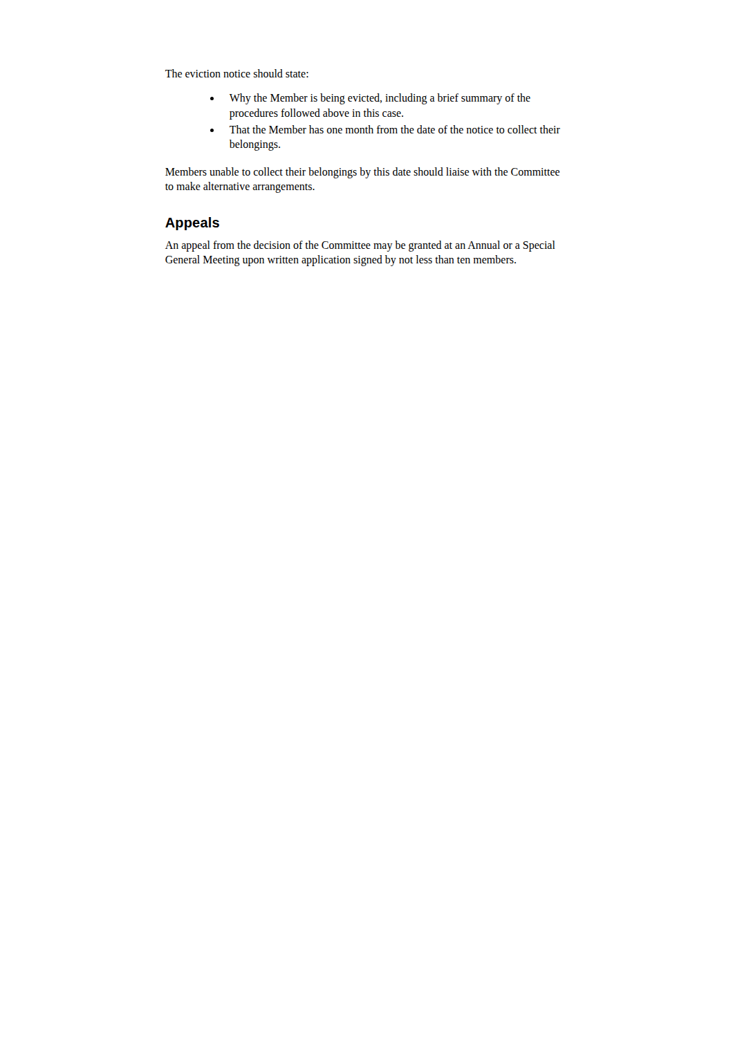The eviction notice should state:
Why the Member is being evicted, including a brief summary of the procedures followed above in this case.
That the Member has one month from the date of the notice to collect their belongings.
Members unable to collect their belongings by this date should liaise with the Committee to make alternative arrangements.
Appeals
An appeal from the decision of the Committee may be granted at an Annual or a Special General Meeting upon written application signed by not less than ten members.